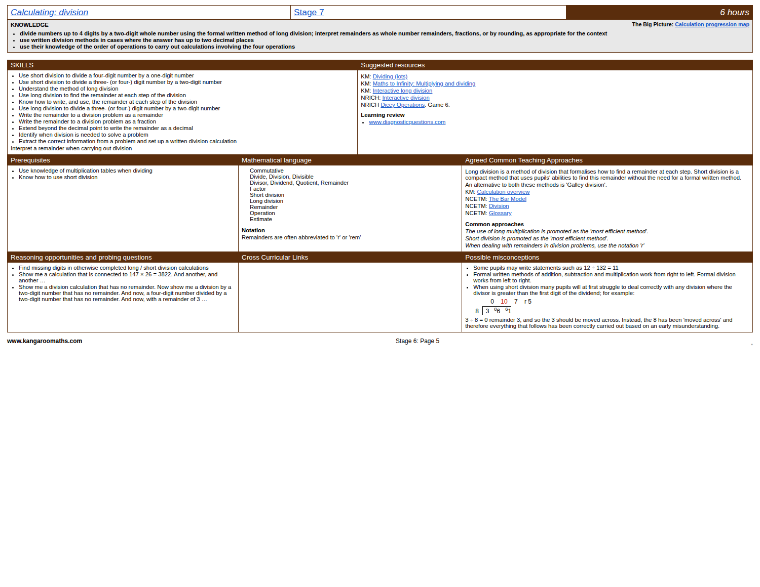| Calculating: division | Stage 7 | 6 hours |
The Big Picture: Calculation progression map KNOWLEDGE
divide numbers up to 4 digits by a two-digit whole number using the formal written method of long division; interpret remainders as whole number remainders, fractions, or by rounding, as appropriate for the context
use written division methods in cases where the answer has up to two decimal places
use their knowledge of the order of operations to carry out calculations involving the four operations
| SKILLS | Suggested resources |
| Use short division to divide a four-digit number by a one-digit number Use short division to divide a three- (or four-) digit number by a two-digit number Understand the method of long division Use long division to find the remainder at each step of the division Know how to write, and use, the remainder at each step of the division Use long division to divide a three- (or four-) digit number by a two-digit number Write the remainder to a division problem as a remainder Write the remainder to a division problem as a fraction Extend beyond the decimal point to write the remainder as a decimal Identify when division is needed to solve a problem Extract the correct information from a problem and set up a written division calculation Interpret a remainder when carrying out division | KM: Dividing (lots) KM: Maths to Infinity: Multiplying and dividing KM: Interactive long division NRICH: Interactive division NRICH Dicey Operations . Game 6. Learning review www.diagnosticquestions.com |
| Prerequisites | Mathematical language | Agreed Common Teaching Approaches |
| Use knowledge of multiplication tables when dividing Know how to use short division | Commutative Divide, Division, Divisible Divisor, Dividend, Quotient, Remainder Factor Short division Long division Remainder Operation Estimate Notation Remainders are often abbreviated to 'r' or 'rem' | Long division is a method of division that formalises how to find a remainder at each step. Short division is a compact method that uses pupils' abilities to find this remainder without the need for a formal written method. An alternative to both these methods is 'Galley division'. KM: Calculation overview NCETM: The Bar Model NCETM: Division NCETM: Glossary Common approaches The use of long multiplication is promoted as the 'most efficient method'. Short division is promoted as the 'most efficient method'. When dealing with remainders in division problems, use the notation 'r' |
| Reasoning opportunities and probing questions | Cross Curricular Links | Possible misconceptions |
| Find missing digits in otherwise completed long / short division calculations Show me a calculation that is connected to 147 × 26 = 3822. And another, and another … Show me a division calculation that has no remainder. Now show me a division by a two-digit number that has no remainder. And now, a four-digit number divided by a two-digit number that has no remainder. And now, with a remainder of 3 … | | Some pupils may write statements such as 12 ÷ 132 = 11 Formal written methods of addition, subtraction and multiplication work from right to left. Formal division works from left to right. When using short division many pupils will at first struggle to deal correctly with any division where the divisor is greater than the first digit of the dividend; for example: 0 10 7 r 5 8 3 8 6 6 1 3 ÷ 8 = 0 remainder 3, and so the 3 should be moved across. Instead, the 8 has been 'moved across' and therefore everything that follows has been correctly carried out based on an early misunderstanding. |
www.kangaroomaths.com
Stage 6: Page 5
*